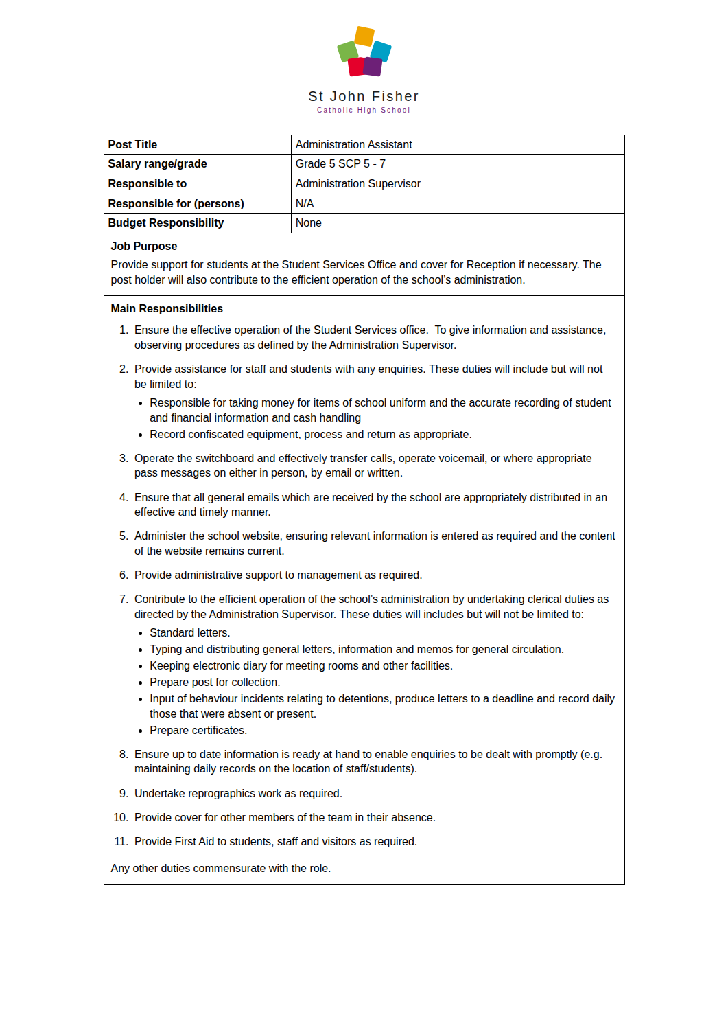St John Fisher
Catholic High School
| Post Title | Administration Assistant |
| Salary range/grade | Grade 5 SCP 5 - 7 |
| Responsible to | Administration Supervisor |
| Responsible for (persons) | N/A |
| Budget Responsibility | None |
Job Purpose
Provide support for students at the Student Services Office and cover for Reception if necessary. The post holder will also contribute to the efficient operation of the school’s administration.
Main Responsibilities
Ensure the effective operation of the Student Services office. To give information and assistance, observing procedures as defined by the Administration Supervisor.
Provide assistance for staff and students with any enquiries. These duties will include but will not be limited to:
Responsible for taking money for items of school uniform and the accurate recording of student and financial information and cash handling
Record confiscated equipment, process and return as appropriate.
Operate the switchboard and effectively transfer calls, operate voicemail, or where appropriate pass messages on either in person, by email or written.
Ensure that all general emails which are received by the school are appropriately distributed in an effective and timely manner.
Administer the school website, ensuring relevant information is entered as required and the content of the website remains current.
Provide administrative support to management as required.
Contribute to the efficient operation of the school’s administration by undertaking clerical duties as directed by the Administration Supervisor. These duties will includes but will not be limited to:
Standard letters.
Typing and distributing general letters, information and memos for general circulation.
Keeping electronic diary for meeting rooms and other facilities.
Prepare post for collection.
Input of behaviour incidents relating to detentions, produce letters to a deadline and record daily those that were absent or present.
Prepare certificates.
Ensure up to date information is ready at hand to enable enquiries to be dealt with promptly (e.g. maintaining daily records on the location of staff/students).
Undertake reprographics work as required.
Provide cover for other members of the team in their absence.
Provide First Aid to students, staff and visitors as required.
Any other duties commensurate with the role.